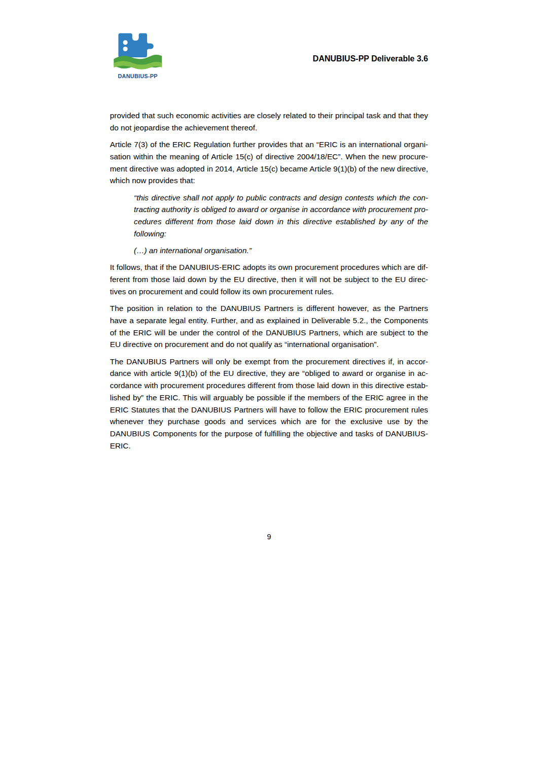DANUBIUS-PP
DANUBIUS-PP Deliverable 3.6
provided that such economic activities are closely related to their principal task and that they do not jeopardise the achievement thereof.
Article 7(3) of the ERIC Regulation further provides that an “ERIC is an international organisation within the meaning of Article 15(c) of directive 2004/18/EC”. When the new procurement directive was adopted in 2014, Article 15(c) became Article 9(1)(b) of the new directive, which now provides that:
“this directive shall not apply to public contracts and design contests which the contracting authority is obliged to award or organise in accordance with procurement procedures different from those laid down in this directive established by any of the following:
(…) an international organisation.”
It follows, that if the DANUBIUS-ERIC adopts its own procurement procedures which are different from those laid down by the EU directive, then it will not be subject to the EU directives on procurement and could follow its own procurement rules.
The position in relation to the DANUBIUS Partners is different however, as the Partners have a separate legal entity. Further, and as explained in Deliverable 5.2., the Components of the ERIC will be under the control of the DANUBIUS Partners, which are subject to the EU directive on procurement and do not qualify as “international organisation”.
The DANUBIUS Partners will only be exempt from the procurement directives if, in accordance with article 9(1)(b) of the EU directive, they are “obliged to award or organise in accordance with procurement procedures different from those laid down in this directive established by” the ERIC. This will arguably be possible if the members of the ERIC agree in the ERIC Statutes that the DANUBIUS Partners will have to follow the ERIC procurement rules whenever they purchase goods and services which are for the exclusive use by the DANUBIUS Components for the purpose of fulfilling the objective and tasks of DANUBIUS-ERIC.
9